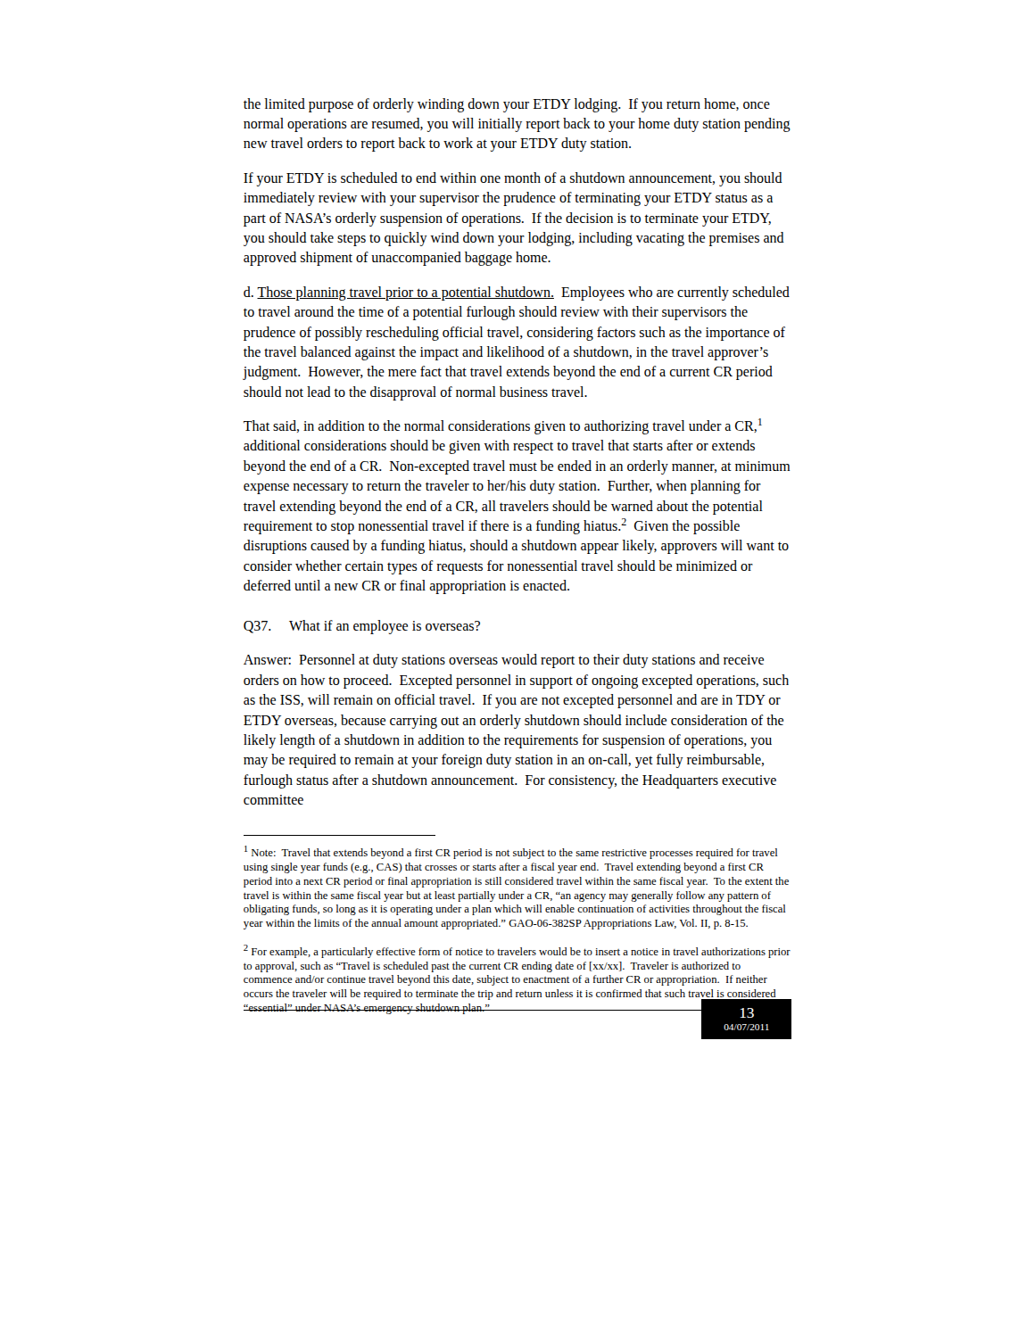the limited purpose of orderly winding down your ETDY lodging. If you return home, once normal operations are resumed, you will initially report back to your home duty station pending new travel orders to report back to work at your ETDY duty station.
If your ETDY is scheduled to end within one month of a shutdown announcement, you should immediately review with your supervisor the prudence of terminating your ETDY status as a part of NASA’s orderly suspension of operations. If the decision is to terminate your ETDY, you should take steps to quickly wind down your lodging, including vacating the premises and approved shipment of unaccompanied baggage home.
d. Those planning travel prior to a potential shutdown. Employees who are currently scheduled to travel around the time of a potential furlough should review with their supervisors the prudence of possibly rescheduling official travel, considering factors such as the importance of the travel balanced against the impact and likelihood of a shutdown, in the travel approver’s judgment. However, the mere fact that travel extends beyond the end of a current CR period should not lead to the disapproval of normal business travel.
That said, in addition to the normal considerations given to authorizing travel under a CR,1 additional considerations should be given with respect to travel that starts after or extends beyond the end of a CR. Non-excepted travel must be ended in an orderly manner, at minimum expense necessary to return the traveler to her/his duty station. Further, when planning for travel extending beyond the end of a CR, all travelers should be warned about the potential requirement to stop nonessential travel if there is a funding hiatus.2 Given the possible disruptions caused by a funding hiatus, should a shutdown appear likely, approvers will want to consider whether certain types of requests for nonessential travel should be minimized or deferred until a new CR or final appropriation is enacted.
Q37. What if an employee is overseas?
Answer: Personnel at duty stations overseas would report to their duty stations and receive orders on how to proceed. Excepted personnel in support of ongoing excepted operations, such as the ISS, will remain on official travel. If you are not excepted personnel and are in TDY or ETDY overseas, because carrying out an orderly shutdown should include consideration of the likely length of a shutdown in addition to the requirements for suspension of operations, you may be required to remain at your foreign duty station in an on-call, yet fully reimbursable, furlough status after a shutdown announcement. For consistency, the Headquarters executive committee
1 Note: Travel that extends beyond a first CR period is not subject to the same restrictive processes required for travel using single year funds (e.g., CAS) that crosses or starts after a fiscal year end. Travel extending beyond a first CR period into a next CR period or final appropriation is still considered travel within the same fiscal year. To the extent the travel is within the same fiscal year but at least partially under a CR, “an agency may generally follow any pattern of obligating funds, so long as it is operating under a plan which will enable continuation of activities throughout the fiscal year within the limits of the annual amount appropriated.” GAO-06-382SP Appropriations Law, Vol. II, p. 8-15.
2 For example, a particularly effective form of notice to travelers would be to insert a notice in travel authorizations prior to approval, such as “Travel is scheduled past the current CR ending date of [xx/xx]. Traveler is authorized to commence and/or continue travel beyond this date, subject to enactment of a further CR or appropriation. If neither occurs the traveler will be required to terminate the trip and return unless it is confirmed that such travel is considered “essential” under NASA’s emergency shutdown plan.”
13
04/07/2011